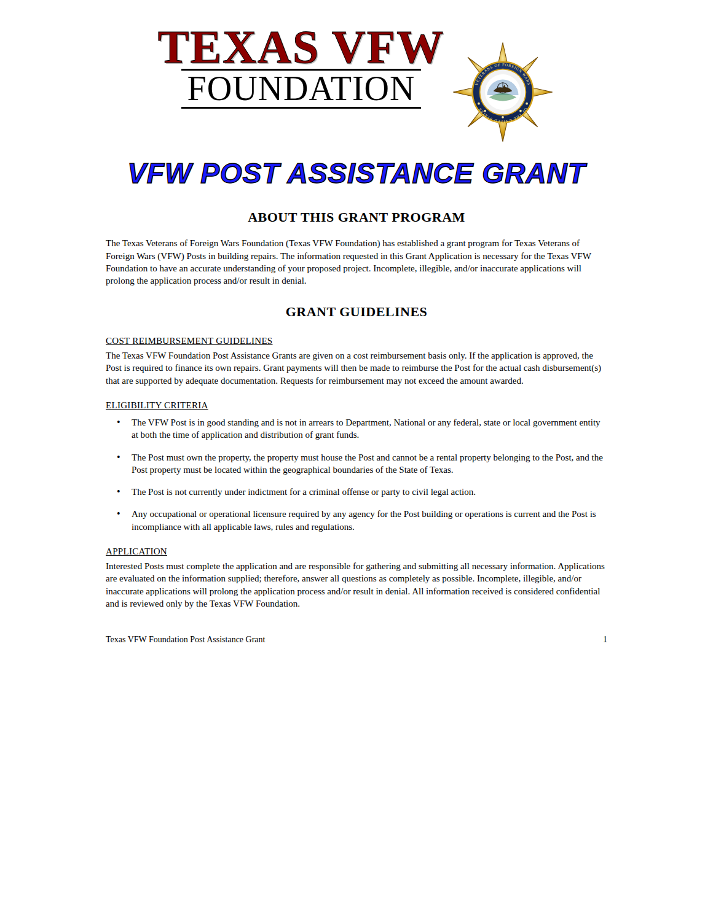TEXAS VFW
FOUNDATION
VETERANS OF FOREIGN WARS OF THE UNITED STATES
VFW POST ASSISTANCE GRANT
ABOUT THIS GRANT PROGRAM
The Texas Veterans of Foreign Wars Foundation (Texas VFW Foundation) has established a grant program for Texas Veterans of Foreign Wars (VFW) Posts in building repairs. The information requested in this Grant Application is necessary for the Texas VFW Foundation to have an accurate understanding of your proposed project. Incomplete, illegible, and/or inaccurate applications will prolong the application process and/or result in denial.
GRANT GUIDELINES
COST REIMBURSEMENT GUIDELINES
The Texas VFW Foundation Post Assistance Grants are given on a cost reimbursement basis only. If the application is approved, the Post is required to finance its own repairs. Grant payments will then be made to reimburse the Post for the actual cash disbursement(s) that are supported by adequate documentation. Requests for reimbursement may not exceed the amount awarded.
ELIGIBILITY CRITERIA
The VFW Post is in good standing and is not in arrears to Department, National or any federal, state or local government entity at both the time of application and distribution of grant funds.
The Post must own the property, the property must house the Post and cannot be a rental property belonging to the Post, and the Post property must be located within the geographical boundaries of the State of Texas.
The Post is not currently under indictment for a criminal offense or party to civil legal action.
Any occupational or operational licensure required by any agency for the Post building or operations is current and the Post is incompliance with all applicable laws, rules and regulations.
APPLICATION
Interested Posts must complete the application and are responsible for gathering and submitting all necessary information. Applications are evaluated on the information supplied; therefore, answer all questions as completely as possible. Incomplete, illegible, and/or inaccurate applications will prolong the application process and/or result in denial. All information received is considered confidential and is reviewed only by the Texas VFW Foundation.
Texas VFW Foundation Post Assistance Grant 1